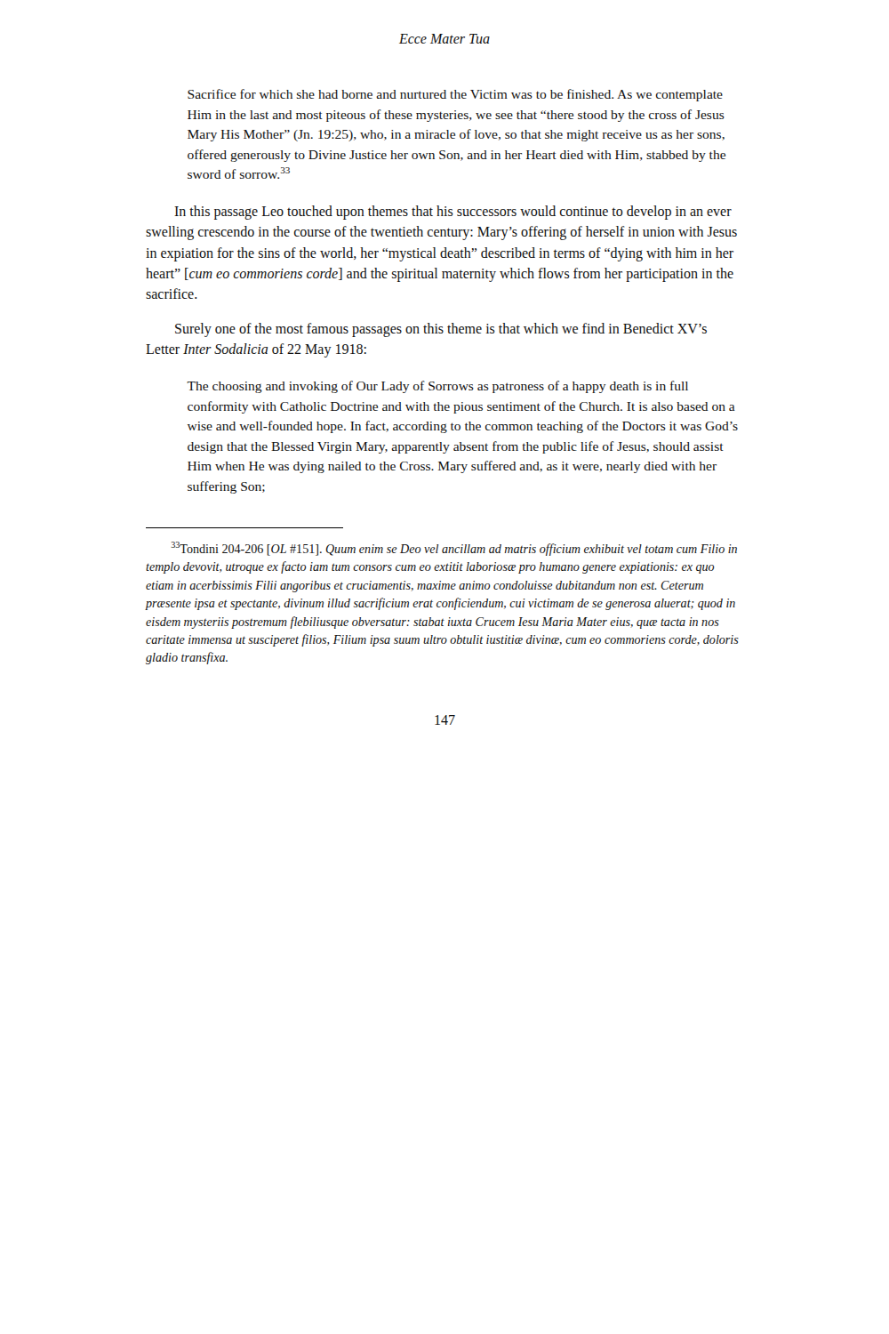Ecce Mater Tua
Sacrifice for which she had borne and nurtured the Victim was to be finished. As we contemplate Him in the last and most piteous of these mysteries, we see that “there stood by the cross of Jesus Mary His Mother” (Jn. 19:25), who, in a miracle of love, so that she might receive us as her sons, offered generously to Divine Justice her own Son, and in her Heart died with Him, stabbed by the sword of sorrow.33
In this passage Leo touched upon themes that his successors would continue to develop in an ever swelling crescendo in the course of the twentieth century: Mary’s offering of herself in union with Jesus in expiation for the sins of the world, her “mystical death” described in terms of “dying with him in her heart” [cum eo commoriens corde] and the spiritual maternity which flows from her participation in the sacrifice.
Surely one of the most famous passages on this theme is that which we find in Benedict XV’s Letter Inter Sodalicia of 22 May 1918:
The choosing and invoking of Our Lady of Sorrows as patroness of a happy death is in full conformity with Catholic Doctrine and with the pious sentiment of the Church. It is also based on a wise and well-founded hope. In fact, according to the common teaching of the Doctors it was God’s design that the Blessed Virgin Mary, apparently absent from the public life of Jesus, should assist Him when He was dying nailed to the Cross. Mary suffered and, as it were, nearly died with her suffering Son;
33Tondini 204-206 [OL #151]. Quum enim se Deo vel ancillam ad matris officium exhibuit vel totam cum Filio in templo devovit, utroque ex facto iam tum consors cum eo extitit laboriosæ pro humano genere expiationis: ex quo etiam in acerbissimis Filii angoribus et cruciamentis, maxime animo condoluisse dubitandum non est. Ceterum præsente ipsa et spectante, divinum illud sacrificium erat conficiendum, cui victimam de se generosa aluerat; quod in eisdem mysteriis postremum flebiliusque obversatur: stabat iuxta Crucem Iesu Maria Mater eius, quæ tacta in nos caritate immensa ut susciperet filios, Filium ipsa suum ultro obtulit iustitiæ divinæ, cum eo commoriens corde, doloris gladio transfixa.
147